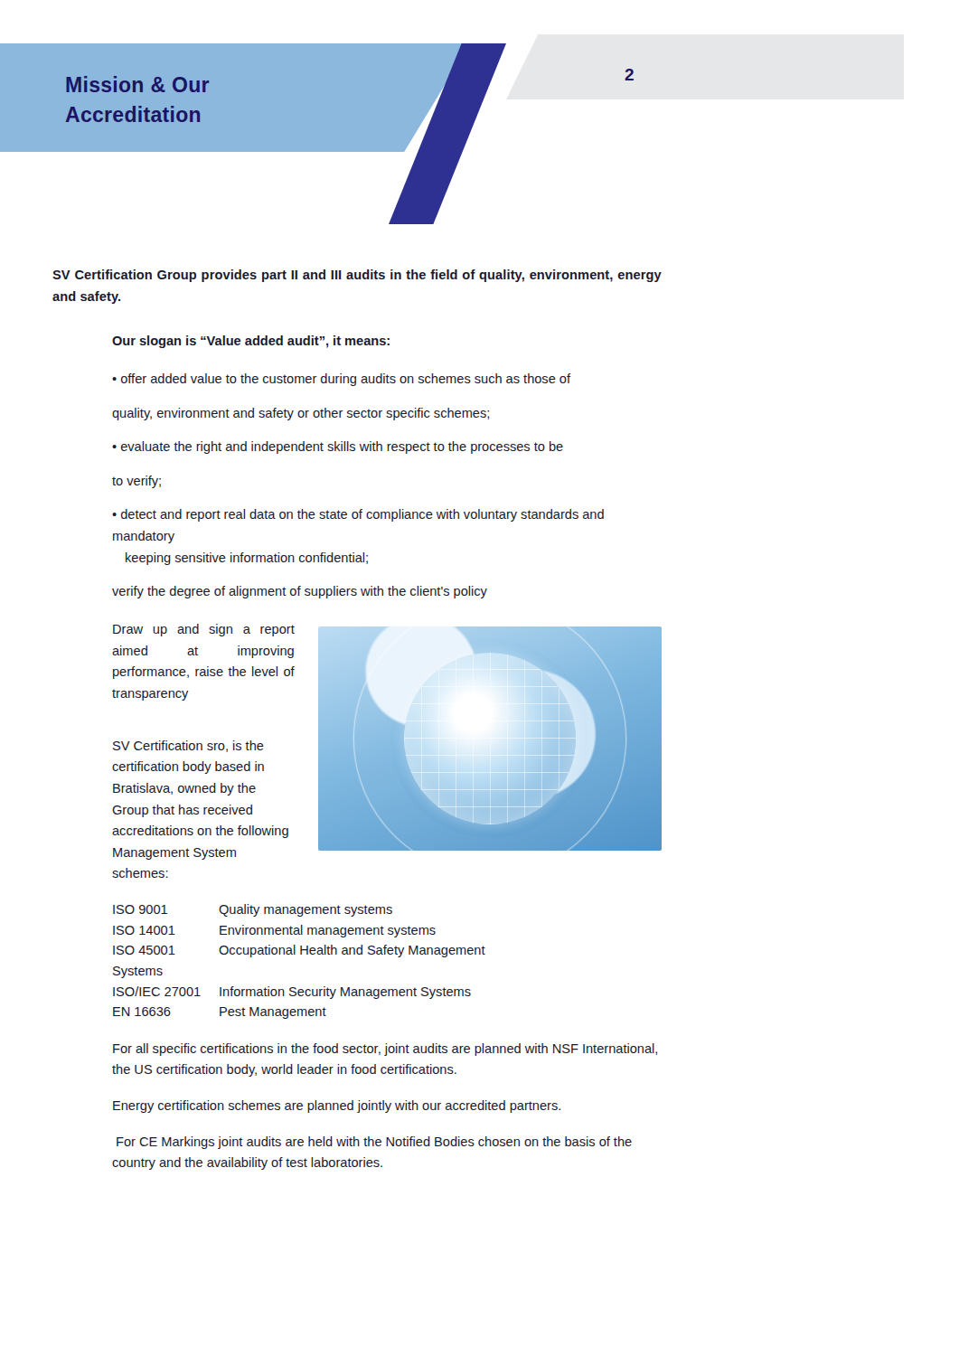Mission & Our
Accreditation
2
SV Certification Group provides part II and III audits in the field of quality, environment, energy and safety.
Our slogan is “Value added audit”, it means:
• offer added value to the customer during audits on schemes such as those of
quality, environment and safety or other sector specific schemes;
• evaluate the right and independent skills with respect to the processes to be
to verify;
• detect and report real data on the state of compliance with voluntary standards and mandatory keeping sensitive information confidential;
verify the degree of alignment of suppliers with the client's policy
Draw up and sign a report aimed at improving performance, raise the level of transparency
SV Certification sro, is the certification body based in Bratislava, owned by the Group that has received accreditations on the following Management System schemes:
ISO 9001 Quality management systems ISO 14001 Environmental management systems ISO 45001 Occupational Health and Safety Management Systems ISO/IEC 27001 Information Security Management Systems EN 16636 Pest Management
For all specific certifications in the food sector, joint audits are planned with NSF International, the US certification body, world leader in food certifications.
Energy certification schemes are planned jointly with our accredited partners.
For CE Markings joint audits are held with the Notified Bodies chosen on the basis of the country and the availability of test laboratories.